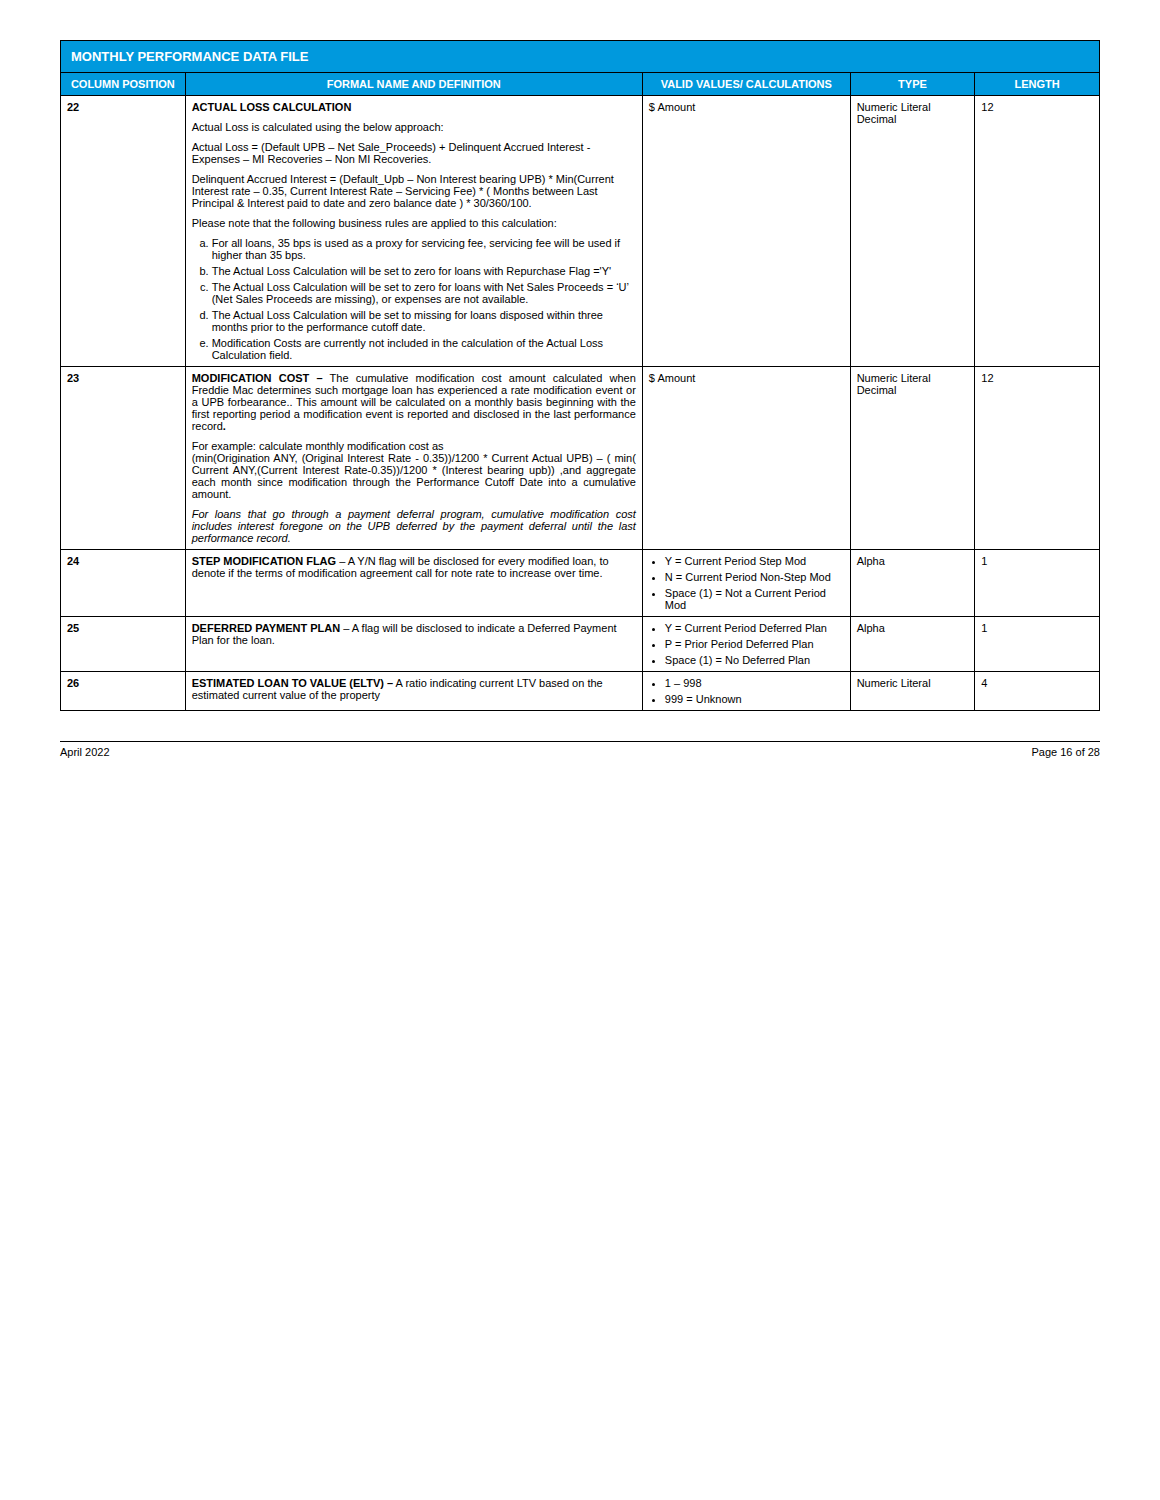MONTHLY PERFORMANCE DATA FILE
| COLUMN POSITION | FORMAL NAME AND DEFINITION | VALID VALUES/ CALCULATIONS | TYPE | LENGTH |
| --- | --- | --- | --- | --- |
| 22 | ACTUAL LOSS CALCULATION Actual Loss is calculated using the below approach: Actual Loss = (Default UPB – Net Sale_Proceeds) + Delinquent Accrued Interest - Expenses – MI Recoveries – Non MI Recoveries. Delinquent Accrued Interest = (Default_Upb – Non Interest bearing UPB) * Min(Current Interest rate – 0.35, Current Interest Rate – Servicing Fee) * ( Months between Last Principal & Interest paid to date and zero balance date ) * 30/360/100. Please note that the following business rules are applied to this calculation: For all loans, 35 bps is used as a proxy for servicing fee, servicing fee will be used if higher than 35 bps. The Actual Loss Calculation will be set to zero for loans with Repurchase Flag ='Y' The Actual Loss Calculation will be set to zero for loans with Net Sales Proceeds = ‘U’ (Net Sales Proceeds are missing), or expenses are not available. The Actual Loss Calculation will be set to missing for loans disposed within three months prior to the performance cutoff date. Modification Costs are currently not included in the calculation of the Actual Loss Calculation field. | $ Amount | Numeric Literal Decimal | 12 |
| 23 | MODIFICATION COST – The cumulative modification cost amount calculated when Freddie Mac determines such mortgage loan has experienced a rate modification event or a UPB forbearance.. This amount will be calculated on a monthly basis beginning with the first reporting period a modification event is reported and disclosed in the last performance record . For example: calculate monthly modification cost as (min(Origination ANY, (Original Interest Rate - 0.35))/1200 * Current Actual UPB) – ( min( Current ANY,(Current Interest Rate-0.35))/1200 * (Interest bearing upb)) ,and aggregate each month since modification through the Performance Cutoff Date into a cumulative amount. For loans that go through a payment deferral program, cumulative modification cost includes interest foregone on the UPB deferred by the payment deferral until the last performance record. | $ Amount | Numeric Literal Decimal | 12 |
| 24 | STEP MODIFICATION FLAG – A Y/N flag will be disclosed for every modified loan, to denote if the terms of modification agreement call for note rate to increase over time. | Y = Current Period Step Mod N = Current Period Non-Step Mod Space (1) = Not a Current Period Mod | Alpha | 1 |
| 25 | DEFERRED PAYMENT PLAN – A flag will be disclosed to indicate a Deferred Payment Plan for the loan. | Y = Current Period Deferred Plan P = Prior Period Deferred Plan Space (1) = No Deferred Plan | Alpha | 1 |
| 26 | ESTIMATED LOAN TO VALUE (ELTV) – A ratio indicating current LTV based on the estimated current value of the property | 1 – 998 999 = Unknown | Numeric Literal | 4 |
April 2022 Page 16 of 28